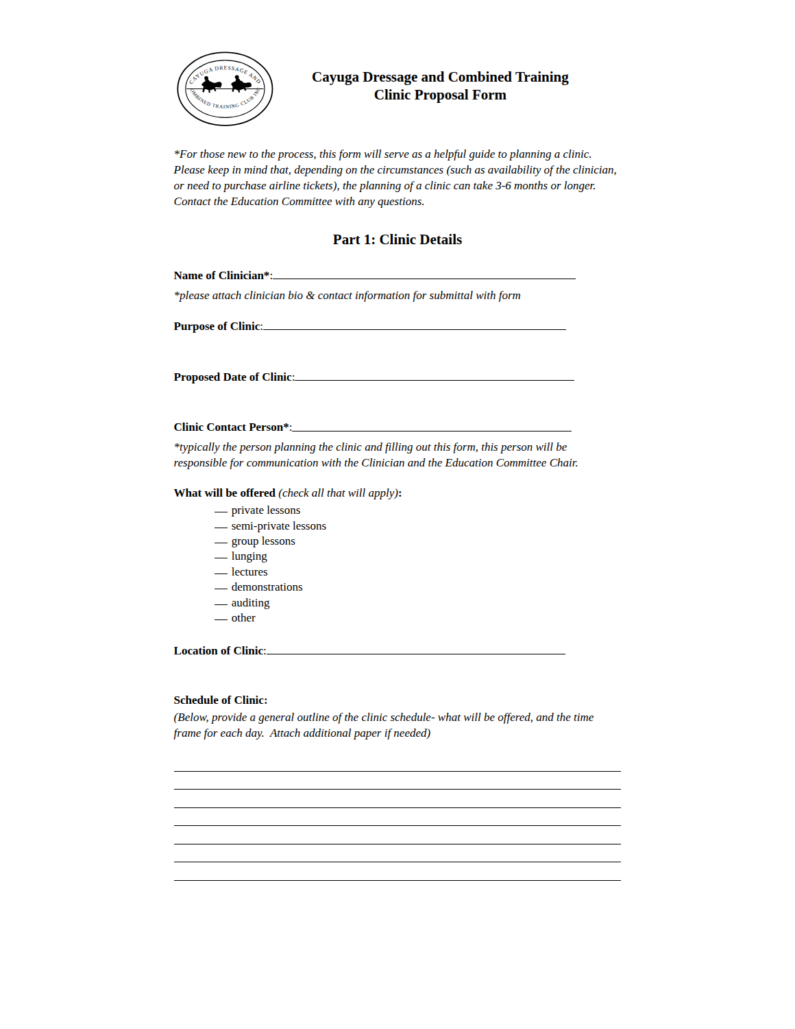CAYUGA DRESSAGE AND COMBINED TRAINING CLUB INC.
Cayuga Dressage and Combined Training
Clinic Proposal Form
*For those new to the process, this form will serve as a helpful guide to planning a clinic. Please keep in mind that, depending on the circumstances (such as availability of the clinician, or need to purchase airline tickets), the planning of a clinic can take 3-6 months or longer. Contact the Education Committee with any questions.
Part 1: Clinic Details
Name of Clinician*:
*please attach clinician bio & contact information for submittal with form
Purpose of Clinic:
Proposed Date of Clinic:
Clinic Contact Person*:
*typically the person planning the clinic and filling out this form, this person will be responsible for communication with the Clinician and the Education Committee Chair.
What will be offered (check all that will apply):
private lessons
semi-private lessons
group lessons
lunging
lectures
demonstrations
auditing
other
Location of Clinic:
Schedule of Clinic:
(Below, provide a general outline of the clinic schedule- what will be offered, and the time frame for each day. Attach additional paper if needed)